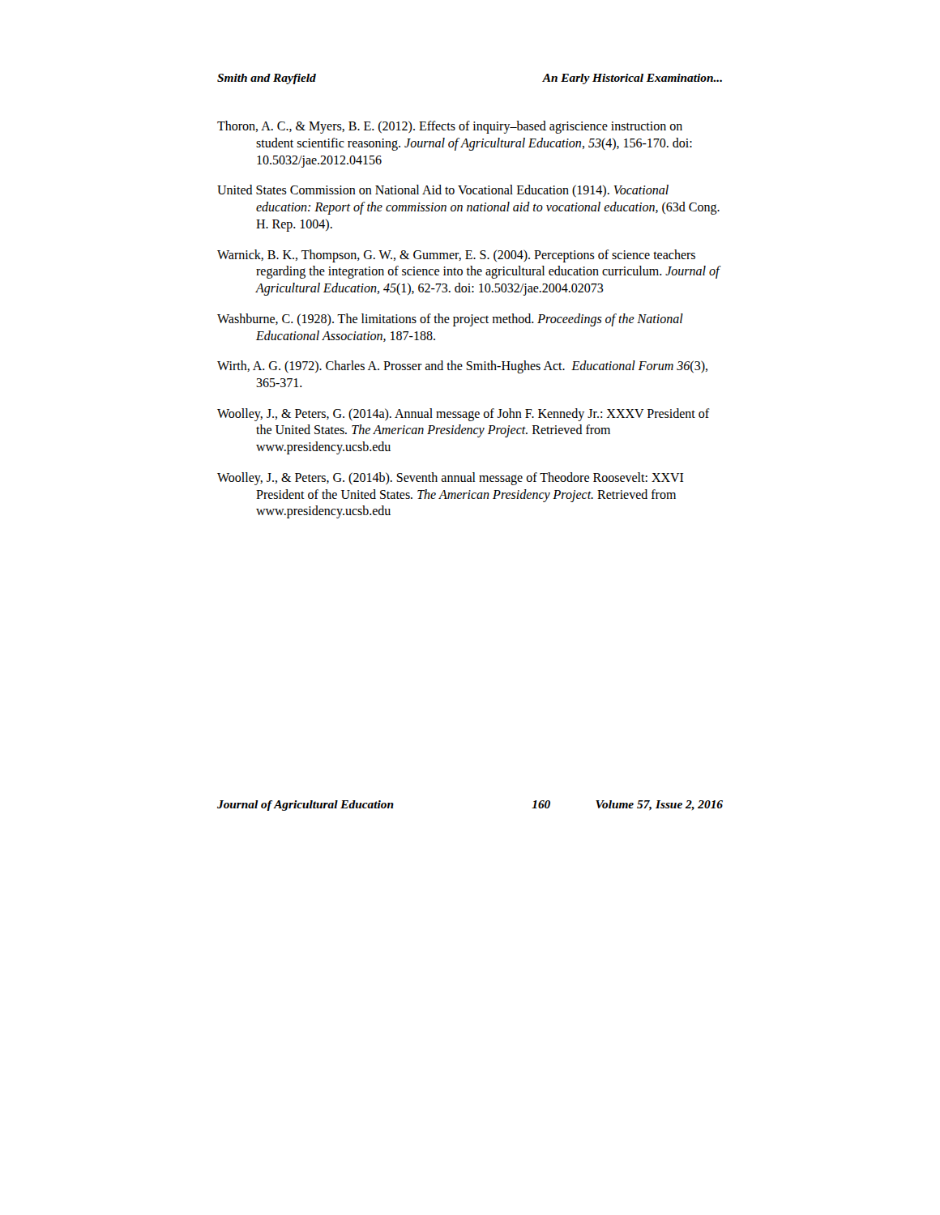Smith and Rayfield An Early Historical Examination...
Thoron, A. C., & Myers, B. E. (2012). Effects of inquiry–based agriscience instruction on student scientific reasoning. Journal of Agricultural Education, 53(4), 156-170. doi: 10.5032/jae.2012.04156
United States Commission on National Aid to Vocational Education (1914). Vocational education: Report of the commission on national aid to vocational education, (63d Cong. H. Rep. 1004).
Warnick, B. K., Thompson, G. W., & Gummer, E. S. (2004). Perceptions of science teachers regarding the integration of science into the agricultural education curriculum. Journal of Agricultural Education, 45(1), 62-73. doi: 10.5032/jae.2004.02073
Washburne, C. (1928). The limitations of the project method. Proceedings of the National Educational Association, 187-188.
Wirth, A. G. (1972). Charles A. Prosser and the Smith-Hughes Act. Educational Forum 36(3), 365-371.
Woolley, J., & Peters, G. (2014a). Annual message of John F. Kennedy Jr.: XXXV President of the United States. The American Presidency Project. Retrieved from www.presidency.ucsb.edu
Woolley, J., & Peters, G. (2014b). Seventh annual message of Theodore Roosevelt: XXVI President of the United States. The American Presidency Project. Retrieved from www.presidency.ucsb.edu
Journal of Agricultural Education 160 Volume 57, Issue 2, 2016